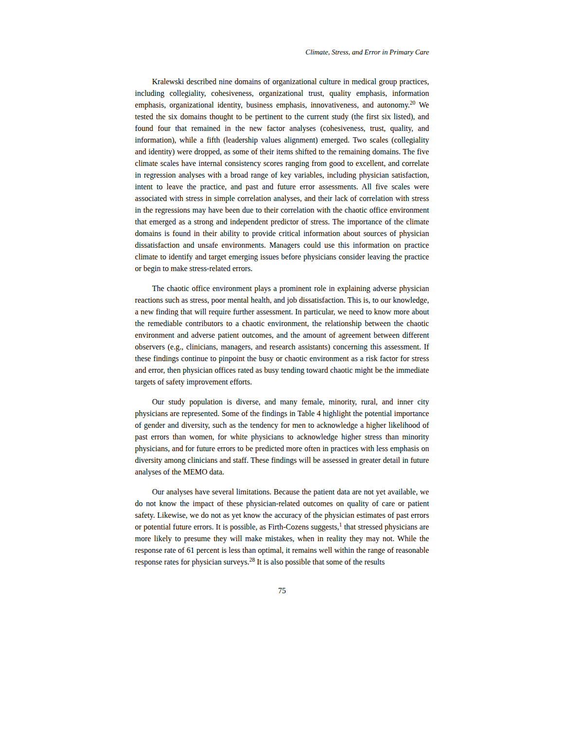Climate, Stress, and Error in Primary Care
Kralewski described nine domains of organizational culture in medical group practices, including collegiality, cohesiveness, organizational trust, quality emphasis, information emphasis, organizational identity, business emphasis, innovativeness, and autonomy.20 We tested the six domains thought to be pertinent to the current study (the first six listed), and found four that remained in the new factor analyses (cohesiveness, trust, quality, and information), while a fifth (leadership values alignment) emerged. Two scales (collegiality and identity) were dropped, as some of their items shifted to the remaining domains. The five climate scales have internal consistency scores ranging from good to excellent, and correlate in regression analyses with a broad range of key variables, including physician satisfaction, intent to leave the practice, and past and future error assessments. All five scales were associated with stress in simple correlation analyses, and their lack of correlation with stress in the regressions may have been due to their correlation with the chaotic office environment that emerged as a strong and independent predictor of stress. The importance of the climate domains is found in their ability to provide critical information about sources of physician dissatisfaction and unsafe environments. Managers could use this information on practice climate to identify and target emerging issues before physicians consider leaving the practice or begin to make stress-related errors.
The chaotic office environment plays a prominent role in explaining adverse physician reactions such as stress, poor mental health, and job dissatisfaction. This is, to our knowledge, a new finding that will require further assessment. In particular, we need to know more about the remediable contributors to a chaotic environment, the relationship between the chaotic environment and adverse patient outcomes, and the amount of agreement between different observers (e.g., clinicians, managers, and research assistants) concerning this assessment. If these findings continue to pinpoint the busy or chaotic environment as a risk factor for stress and error, then physician offices rated as busy tending toward chaotic might be the immediate targets of safety improvement efforts.
Our study population is diverse, and many female, minority, rural, and inner city physicians are represented. Some of the findings in Table 4 highlight the potential importance of gender and diversity, such as the tendency for men to acknowledge a higher likelihood of past errors than women, for white physicians to acknowledge higher stress than minority physicians, and for future errors to be predicted more often in practices with less emphasis on diversity among clinicians and staff. These findings will be assessed in greater detail in future analyses of the MEMO data.
Our analyses have several limitations. Because the patient data are not yet available, we do not know the impact of these physician-related outcomes on quality of care or patient safety. Likewise, we do not as yet know the accuracy of the physician estimates of past errors or potential future errors. It is possible, as Firth-Cozens suggests,1 that stressed physicians are more likely to presume they will make mistakes, when in reality they may not. While the response rate of 61 percent is less than optimal, it remains well within the range of reasonable response rates for physician surveys.28 It is also possible that some of the results
75